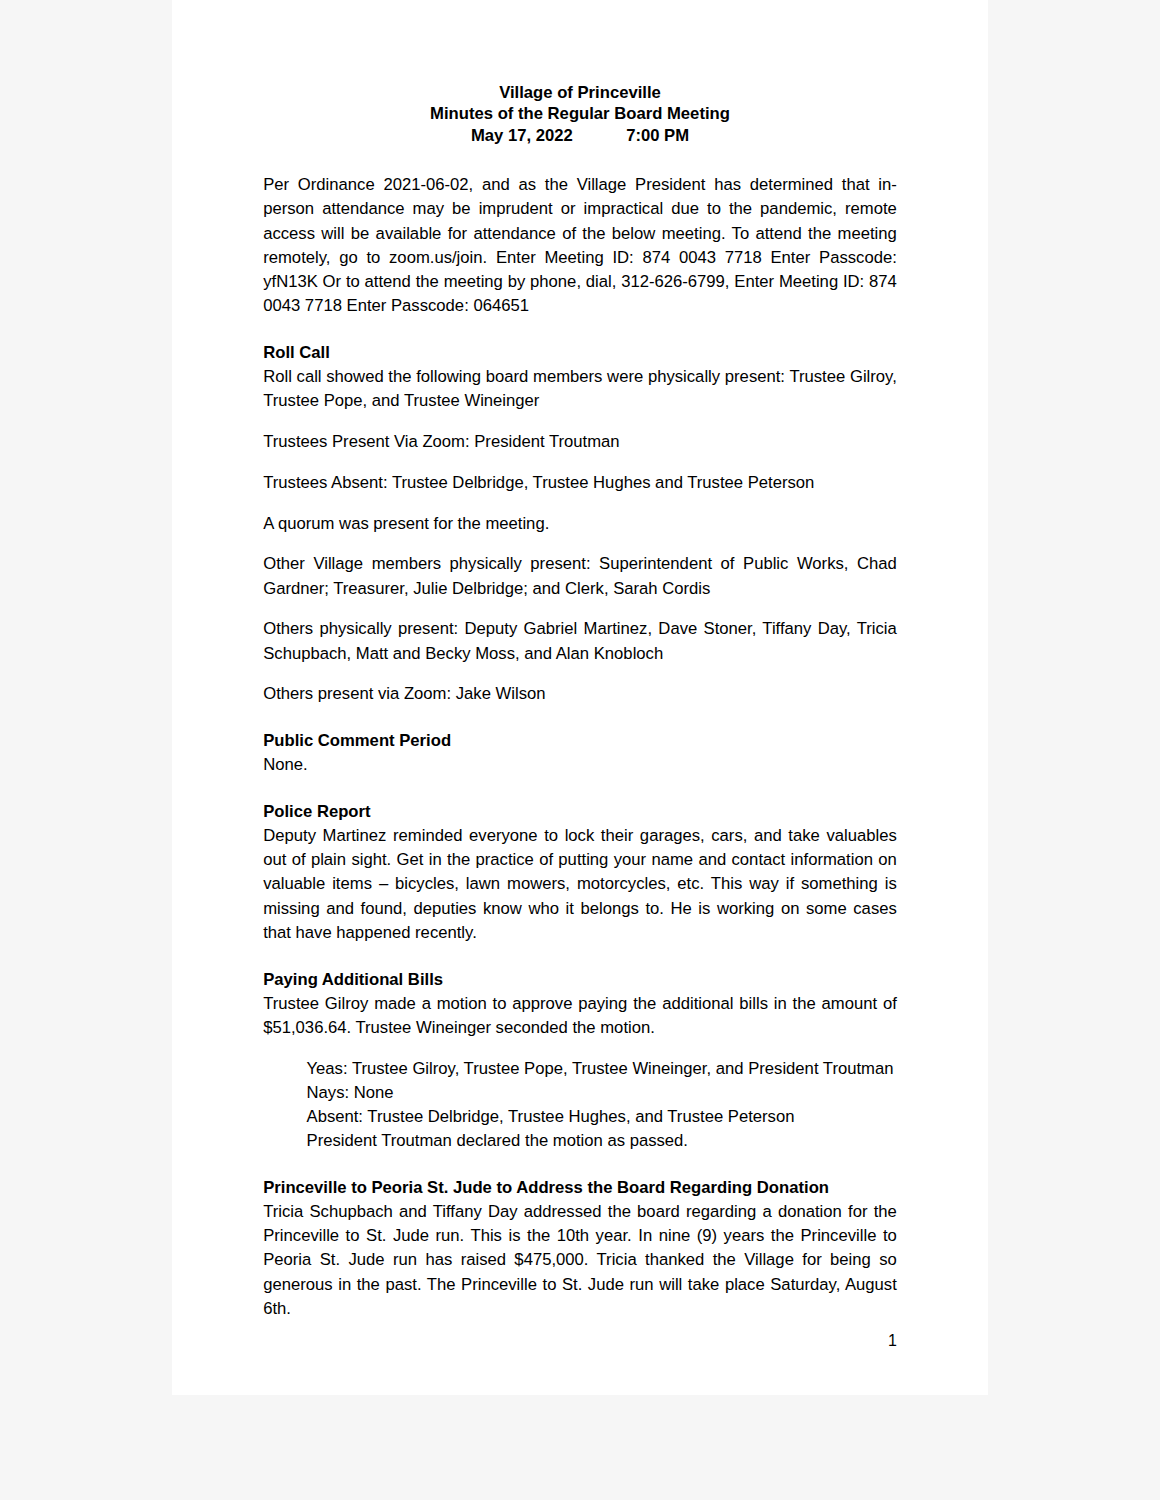Village of Princeville Minutes of the Regular Board Meeting May 17, 20227:00 PM
Per Ordinance 2021-06-02, and as the Village President has determined that in-person attendance may be imprudent or impractical due to the pandemic, remote access will be available for attendance of the below meeting. To attend the meeting remotely, go to zoom.us/join. Enter Meeting ID: 874 0043 7718 Enter Passcode: yfN13K Or to attend the meeting by phone, dial, 312-626-6799, Enter Meeting ID: 874 0043 7718 Enter Passcode: 064651
Roll Call
Roll call showed the following board members were physically present: Trustee Gilroy, Trustee Pope, and Trustee Wineinger
Trustees Present Via Zoom: President Troutman
Trustees Absent: Trustee Delbridge, Trustee Hughes and Trustee Peterson
A quorum was present for the meeting.
Other Village members physically present: Superintendent of Public Works, Chad Gardner; Treasurer, Julie Delbridge; and Clerk, Sarah Cordis
Others physically present: Deputy Gabriel Martinez, Dave Stoner, Tiffany Day, Tricia Schupbach, Matt and Becky Moss, and Alan Knobloch
Others present via Zoom: Jake Wilson
Public Comment Period
None.
Police Report
Deputy Martinez reminded everyone to lock their garages, cars, and take valuables out of plain sight. Get in the practice of putting your name and contact information on valuable items – bicycles, lawn mowers, motorcycles, etc. This way if something is missing and found, deputies know who it belongs to. He is working on some cases that have happened recently.
Paying Additional Bills
Trustee Gilroy made a motion to approve paying the additional bills in the amount of $51,036.64. Trustee Wineinger seconded the motion.
Yeas: Trustee Gilroy, Trustee Pope, Trustee Wineinger, and President Troutman
Nays: None
Absent: Trustee Delbridge, Trustee Hughes, and Trustee Peterson
President Troutman declared the motion as passed.
Princeville to Peoria St. Jude to Address the Board Regarding Donation
Tricia Schupbach and Tiffany Day addressed the board regarding a donation for the Princeville to St. Jude run. This is the 10th year. In nine (9) years the Princeville to Peoria St. Jude run has raised $475,000. Tricia thanked the Village for being so generous in the past. The Princeville to St. Jude run will take place Saturday, August 6th.
1